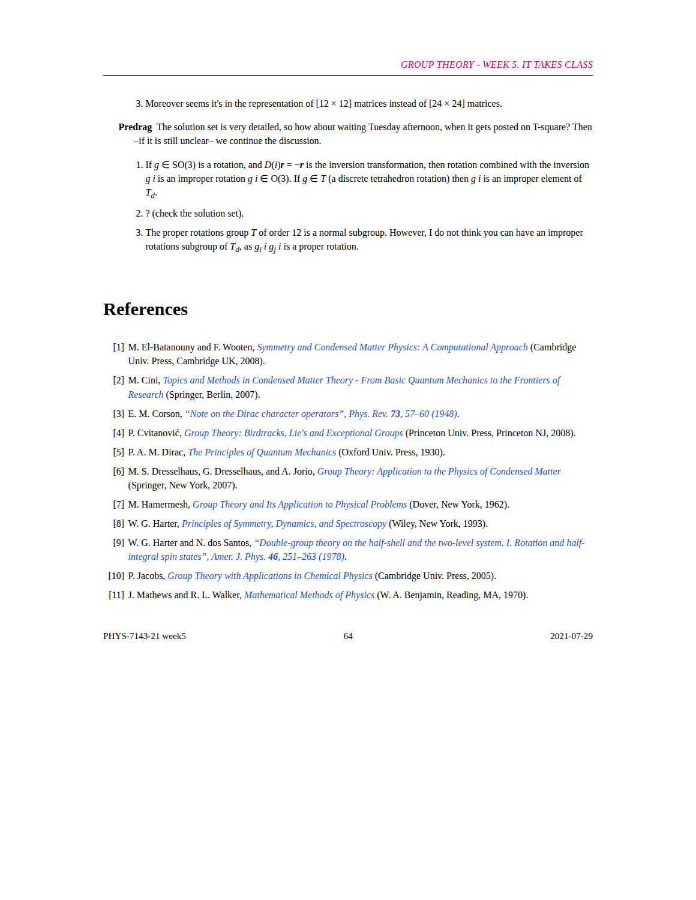GROUP THEORY - WEEK 5. IT TAKES CLASS
Moreover seems it's in the representation of [12 × 12] matrices instead of [24 × 24] matrices.
Predrag The solution set is very detailed, so how about waiting Tuesday afternoon, when it gets posted on T-square? Then –if it is still unclear– we continue the discussion.
If g ∈ SO(3) is a rotation, and D(i)r = −r is the inversion transformation, then rotation combined with the inversion g i is an improper rotation g i ∈ O(3). If g ∈ T (a discrete tetrahedron rotation) then g i is an improper element of Td.
? (check the solution set).
The proper rotations group T of order 12 is a normal subgroup. However, I do not think you can have an improper rotations subgroup of Td, as gi i gj i is a proper rotation.
References
[1] M. El-Batanouny and F. Wooten, Symmetry and Condensed Matter Physics: A Computational Approach (Cambridge Univ. Press, Cambridge UK, 2008).
[2] M. Cini, Topics and Methods in Condensed Matter Theory - From Basic Quantum Mechanics to the Frontiers of Research (Springer, Berlin, 2007).
[3] E. M. Corson, “Note on the Dirac character operators”, Phys. Rev. 73, 57–60 (1948).
[4] P. Cvitanović, Group Theory: Birdtracks, Lie's and Exceptional Groups (Princeton Univ. Press, Princeton NJ, 2008).
[5] P. A. M. Dirac, The Principles of Quantum Mechanics (Oxford Univ. Press, 1930).
[6] M. S. Dresselhaus, G. Dresselhaus, and A. Jorio, Group Theory: Application to the Physics of Condensed Matter (Springer, New York, 2007).
[7] M. Hamermesh, Group Theory and Its Application to Physical Problems (Dover, New York, 1962).
[8] W. G. Harter, Principles of Symmetry, Dynamics, and Spectroscopy (Wiley, New York, 1993).
[9] W. G. Harter and N. dos Santos, “Double-group theory on the half-shell and the two-level system. I. Rotation and half-integral spin states”, Amer. J. Phys. 46, 251–263 (1978).
[10] P. Jacobs, Group Theory with Applications in Chemical Physics (Cambridge Univ. Press, 2005).
[11] J. Mathews and R. L. Walker, Mathematical Methods of Physics (W. A. Benjamin, Reading, MA, 1970).
PHYS-7143-21 week5
64
2021-07-29